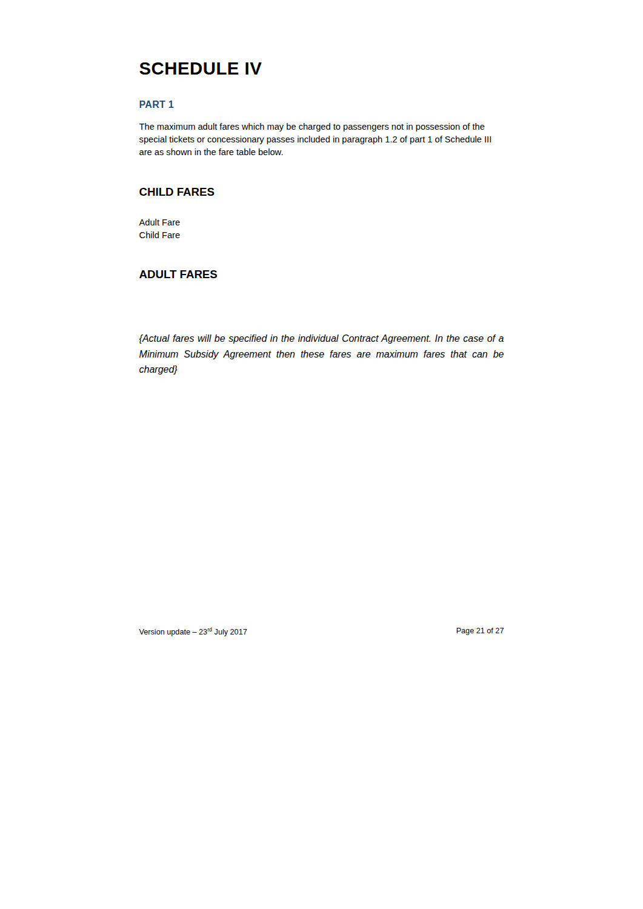SCHEDULE IV
PART 1
The maximum adult fares which may be charged to passengers not in possession of the special tickets or concessionary passes included in paragraph 1.2 of part 1 of Schedule III are as shown in the fare table below.
CHILD FARES
Adult Fare
Child Fare
ADULT FARES
{Actual fares will be specified in the individual Contract Agreement. In the case of a Minimum Subsidy Agreement then these fares are maximum fares that can be charged}
Version update – 23rd July 2017 Page 21 of 27